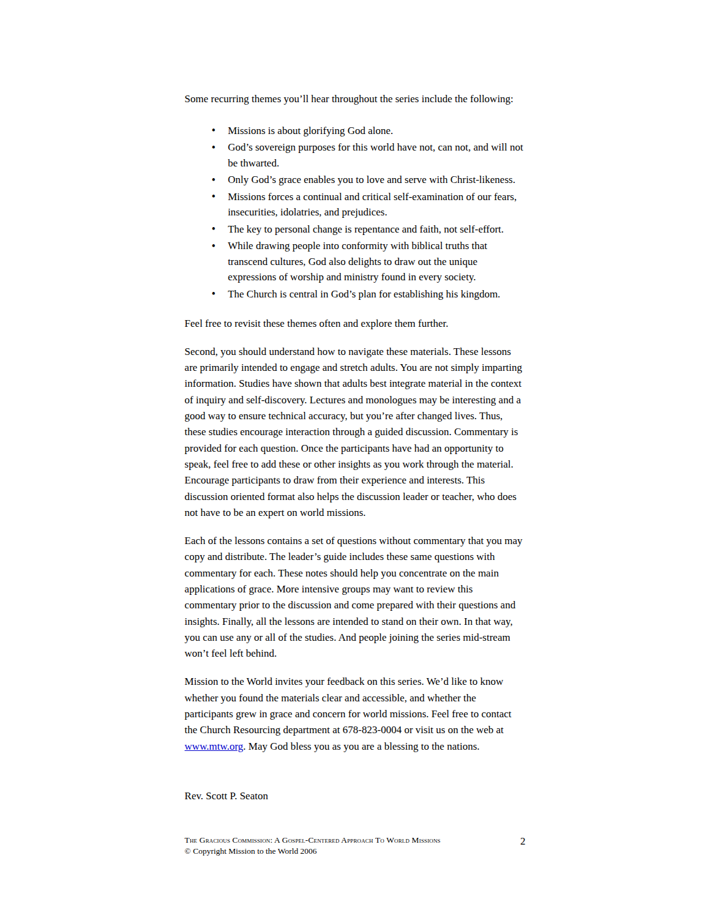Some recurring themes you’ll hear throughout the series include the following:
Missions is about glorifying God alone.
God’s sovereign purposes for this world have not, can not, and will not be thwarted.
Only God’s grace enables you to love and serve with Christ-likeness.
Missions forces a continual and critical self-examination of our fears, insecurities, idolatries, and prejudices.
The key to personal change is repentance and faith, not self-effort.
While drawing people into conformity with biblical truths that transcend cultures, God also delights to draw out the unique expressions of worship and ministry found in every society.
The Church is central in God’s plan for establishing his kingdom.
Feel free to revisit these themes often and explore them further.
Second, you should understand how to navigate these materials. These lessons are primarily intended to engage and stretch adults. You are not simply imparting information. Studies have shown that adults best integrate material in the context of inquiry and self-discovery. Lectures and monologues may be interesting and a good way to ensure technical accuracy, but you’re after changed lives. Thus, these studies encourage interaction through a guided discussion. Commentary is provided for each question. Once the participants have had an opportunity to speak, feel free to add these or other insights as you work through the material. Encourage participants to draw from their experience and interests. This discussion oriented format also helps the discussion leader or teacher, who does not have to be an expert on world missions.
Each of the lessons contains a set of questions without commentary that you may copy and distribute. The leader’s guide includes these same questions with commentary for each. These notes should help you concentrate on the main applications of grace. More intensive groups may want to review this commentary prior to the discussion and come prepared with their questions and insights. Finally, all the lessons are intended to stand on their own. In that way, you can use any or all of the studies. And people joining the series mid-stream won’t feel left behind.
Mission to the World invites your feedback on this series. We’d like to know whether you found the materials clear and accessible, and whether the participants grew in grace and concern for world missions. Feel free to contact the Church Resourcing department at 678-823-0004 or visit us on the web at www.mtw.org. May God bless you as you are a blessing to the nations.
Rev. Scott P. Seaton
The Gracious Commission: A Gospel-Centered Approach To World Missions
© Copyright Mission to the World 2006
2